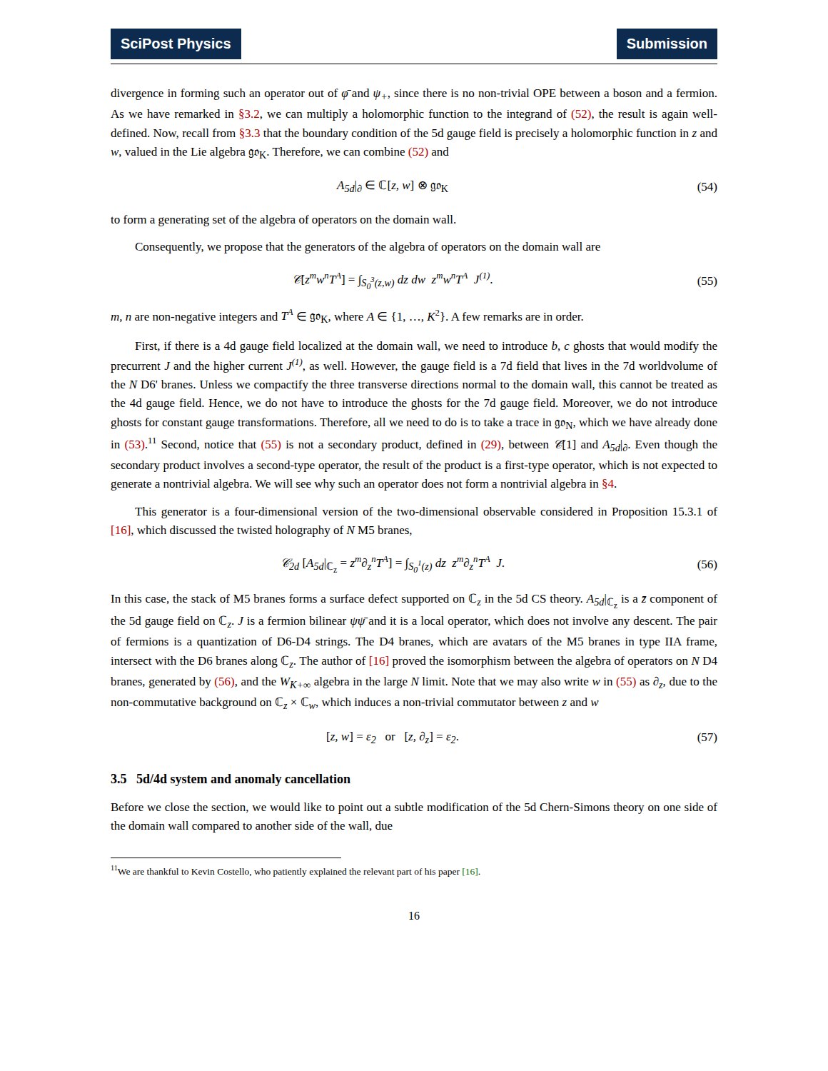SciPost Physics
Submission
divergence in forming such an operator out of φ̄ and ψ+, since there is no non-trivial OPE between a boson and a fermion. As we have remarked in §3.2, we can multiply a holomorphic function to the integrand of (52), the result is again well-defined. Now, recall from §3.3 that the boundary condition of the 5d gauge field is precisely a holomorphic function in z and w, valued in the Lie algebra 𝔤𝔬K. Therefore, we can combine (52) and
A5d|∂ ∈ ℂ[z, w] ⊗ 𝔤𝔬K
(54)
to form a generating set of the algebra of operators on the domain wall.
Consequently, we propose that the generators of the algebra of operators on the domain wall are
𝒞[zmwnTA] = ∫S03(z,w) dz dw zmwnTA J(1).
(55)
m, n are non-negative integers and TA ∈ 𝔤𝔬K, where A ∈ {1, …, K2}. A few remarks are in order.
First, if there is a 4d gauge field localized at the domain wall, we need to introduce b, c ghosts that would modify the precurrent J and the higher current J(1), as well. However, the gauge field is a 7d field that lives in the 7d worldvolume of the N D6' branes. Unless we compactify the three transverse directions normal to the domain wall, this cannot be treated as the 4d gauge field. Hence, we do not have to introduce the ghosts for the 7d gauge field. Moreover, we do not introduce ghosts for constant gauge transformations. Therefore, all we need to do is to take a trace in 𝔤𝔬N, which we have already done in (53).11 Second, notice that (55) is not a secondary product, defined in (29), between 𝒞[1] and A5d|∂. Even though the secondary product involves a second-type operator, the result of the product is a first-type operator, which is not expected to generate a nontrivial algebra. We will see why such an operator does not form a nontrivial algebra in §4.
This generator is a four-dimensional version of the two-dimensional observable considered in Proposition 15.3.1 of [16], which discussed the twisted holography of N M5 branes,
𝒞2d [A5d|ℂz = zm∂znTA] = ∫S01(z) dz zm∂znTA J.
(56)
In this case, the stack of M5 branes forms a surface defect supported on ℂz in the 5d CS theory. A5d|ℂz is a z̄ component of the 5d gauge field on ℂz. J is a fermion bilinear ψψ̄ and it is a local operator, which does not involve any descent. The pair of fermions is a quantization of D6-D4 strings. The D4 branes, which are avatars of the M5 branes in type IIA frame, intersect with the D6 branes along ℂz. The author of [16] proved the isomorphism between the algebra of operators on N D4 branes, generated by (56), and the WK+∞ algebra in the large N limit. Note that we may also write w in (55) as ∂z, due to the non-commutative background on ℂz × ℂw, which induces a non-trivial commutator between z and w
[z, w] = ε2 or [z, ∂z] = ε2.
(57)
3.5 5d/4d system and anomaly cancellation
Before we close the section, we would like to point out a subtle modification of the 5d Chern-Simons theory on one side of the domain wall compared to another side of the wall, due
11We are thankful to Kevin Costello, who patiently explained the relevant part of his paper [16].
16